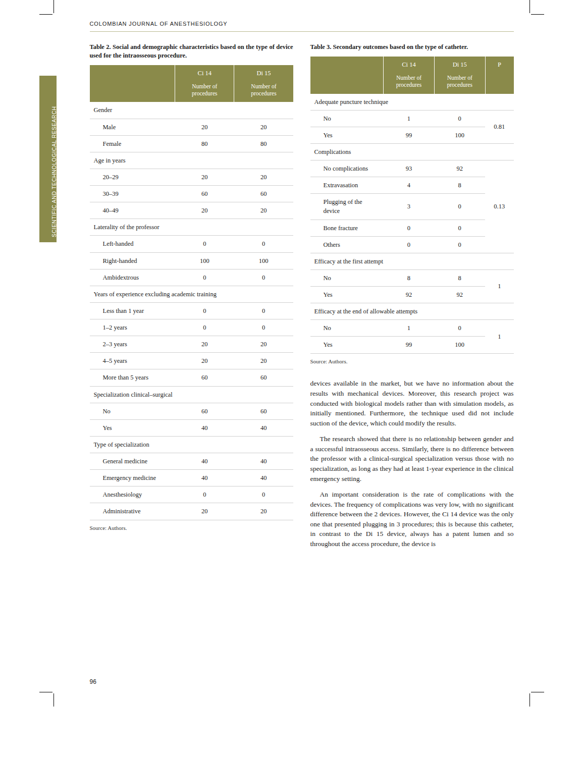SCIENTIFIC AND TECHNOLOGICAL RESEARCH
COLOMBIAN JOURNAL OF ANESTHESIOLOGY
Table 2. Social and demographic characteristics based on the type of device used for the intraosseous procedure.
| | Ci 14 | Di 15 |
| --- | --- | --- |
| | Number of procedures | Number of procedures |
| Gender |
| Male | 20 | 20 |
| Female | 80 | 80 |
| Age in years |
| 20–29 | 20 | 20 |
| 30–39 | 60 | 60 |
| 40–49 | 20 | 20 |
| Laterality of the professor |
| Left-handed | 0 | 0 |
| Right-handed | 100 | 100 |
| Ambidextrous | 0 | 0 |
| Years of experience excluding academic training |
| Less than 1 year | 0 | 0 |
| 1–2 years | 0 | 0 |
| 2–3 years | 20 | 20 |
| 4–5 years | 20 | 20 |
| More than 5 years | 60 | 60 |
| Specialization clinical–surgical |
| No | 60 | 60 |
| Yes | 40 | 40 |
| Type of specialization |
| General medicine | 40 | 40 |
| Emergency medicine | 40 | 40 |
| Anesthesiology | 0 | 0 |
| Administrative | 20 | 20 |
Source: Authors.
Table 3. Secondary outcomes based on the type of catheter.
| | Ci 14 | Di 15 | P |
| --- | --- | --- | --- |
| | Number of procedures | Number of procedures | |
| Adequate puncture technique |
| No | 1 | 0 | 0.81 |
| Yes | 99 | 100 |
| Complications |
| No complications | 93 | 92 | 0.13 |
| Extravasation | 4 | 8 |
| Plugging of the device | 3 | 0 |
| Bone fracture | 0 | 0 |
| Others | 0 | 0 |
| Efficacy at the first attempt |
| No | 8 | 8 | 1 |
| Yes | 92 | 92 |
| Efficacy at the end of allowable attempts |
| No | 1 | 0 | 1 |
| Yes | 99 | 100 |
Source: Authors.
devices available in the market, but we have no information about the results with mechanical devices. Moreover, this research project was conducted with biological models rather than with simulation models, as initially mentioned. Furthermore, the technique used did not include suction of the device, which could modify the results.
The research showed that there is no relationship between gender and a successful intraosseous access. Similarly, there is no difference between the professor with a clinical-surgical specialization versus those with no specialization, as long as they had at least 1-year experience in the clinical emergency setting.
An important consideration is the rate of complications with the devices. The frequency of complications was very low, with no significant difference between the 2 devices. However, the Ci 14 device was the only one that presented plugging in 3 procedures; this is because this catheter, in contrast to the Di 15 device, always has a patent lumen and so throughout the access procedure, the device is
96